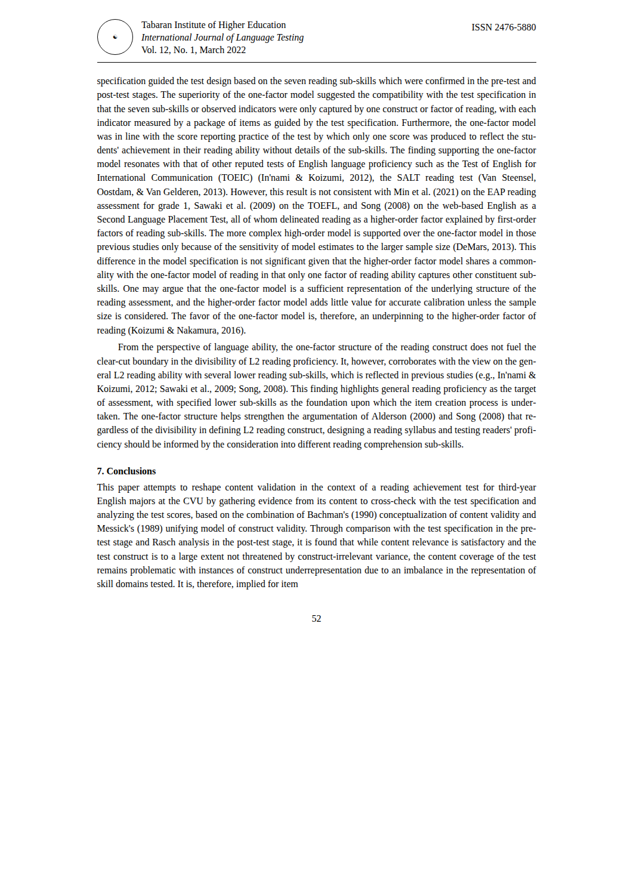☯
Tabaran Institute of Higher Education International Journal of Language Testing Vol. 12, No. 1, March 2022
ISSN 2476-5880
specification guided the test design based on the seven reading sub-skills which were confirmed in the pre-test and post-test stages. The superiority of the one-factor model suggested the compatibility with the test specification in that the seven sub-skills or observed indicators were only captured by one construct or factor of reading, with each indicator measured by a package of items as guided by the test specification. Furthermore, the one-factor model was in line with the score reporting practice of the test by which only one score was produced to reflect the students' achievement in their reading ability without details of the sub-skills. The finding supporting the one-factor model resonates with that of other reputed tests of English language proficiency such as the Test of English for International Communication (TOEIC) (In'nami & Koizumi, 2012), the SALT reading test (Van Steensel, Oostdam, & Van Gelderen, 2013). However, this result is not consistent with Min et al. (2021) on the EAP reading assessment for grade 1, Sawaki et al. (2009) on the TOEFL, and Song (2008) on the web-based English as a Second Language Placement Test, all of whom delineated reading as a higher-order factor explained by first-order factors of reading sub-skills. The more complex high-order model is supported over the one-factor model in those previous studies only because of the sensitivity of model estimates to the larger sample size (DeMars, 2013). This difference in the model specification is not significant given that the higher-order factor model shares a commonality with the one-factor model of reading in that only one factor of reading ability captures other constituent sub-skills. One may argue that the one-factor model is a sufficient representation of the underlying structure of the reading assessment, and the higher-order factor model adds little value for accurate calibration unless the sample size is considered. The favor of the one-factor model is, therefore, an underpinning to the higher-order factor of reading (Koizumi & Nakamura, 2016).
From the perspective of language ability, the one-factor structure of the reading construct does not fuel the clear-cut boundary in the divisibility of L2 reading proficiency. It, however, corroborates with the view on the general L2 reading ability with several lower reading sub-skills, which is reflected in previous studies (e.g., In'nami & Koizumi, 2012; Sawaki et al., 2009; Song, 2008). This finding highlights general reading proficiency as the target of assessment, with specified lower sub-skills as the foundation upon which the item creation process is undertaken. The one-factor structure helps strengthen the argumentation of Alderson (2000) and Song (2008) that regardless of the divisibility in defining L2 reading construct, designing a reading syllabus and testing readers' proficiency should be informed by the consideration into different reading comprehension sub-skills.
7. Conclusions
This paper attempts to reshape content validation in the context of a reading achievement test for third-year English majors at the CVU by gathering evidence from its content to cross-check with the test specification and analyzing the test scores, based on the combination of Bachman's (1990) conceptualization of content validity and Messick's (1989) unifying model of construct validity. Through comparison with the test specification in the pre-test stage and Rasch analysis in the post-test stage, it is found that while content relevance is satisfactory and the test construct is to a large extent not threatened by construct-irrelevant variance, the content coverage of the test remains problematic with instances of construct underrepresentation due to an imbalance in the representation of skill domains tested. It is, therefore, implied for item
52